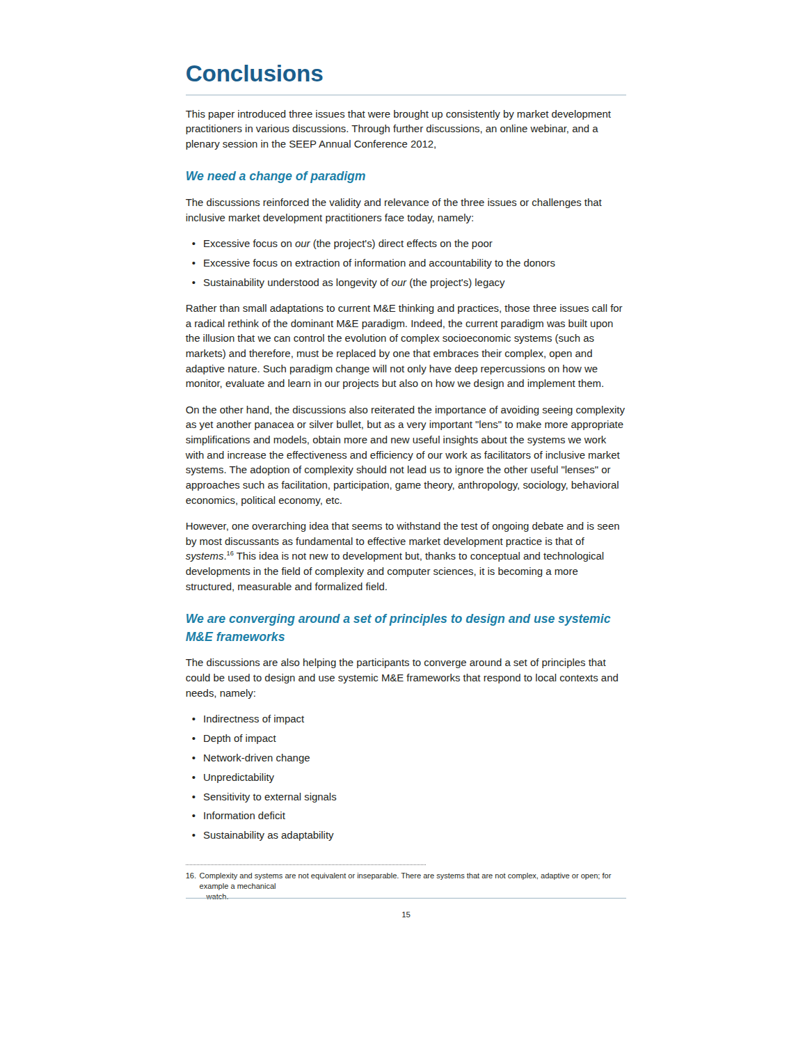Conclusions
This paper introduced three issues that were brought up consistently by market development practitioners in various discussions. Through further discussions, an online webinar, and a plenary session in the SEEP Annual Conference 2012,
We need a change of paradigm
The discussions reinforced the validity and relevance of the three issues or challenges that inclusive market development practitioners face today, namely:
Excessive focus on our (the project's) direct effects on the poor
Excessive focus on extraction of information and accountability to the donors
Sustainability understood as longevity of our (the project's) legacy
Rather than small adaptations to current M&E thinking and practices, those three issues call for a radical rethink of the dominant M&E paradigm. Indeed, the current paradigm was built upon the illusion that we can control the evolution of complex socioeconomic systems (such as markets) and therefore, must be replaced by one that embraces their complex, open and adaptive nature. Such paradigm change will not only have deep repercussions on how we monitor, evaluate and learn in our projects but also on how we design and implement them.
On the other hand, the discussions also reiterated the importance of avoiding seeing complexity as yet another panacea or silver bullet, but as a very important "lens" to make more appropriate simplifications and models, obtain more and new useful insights about the systems we work with and increase the effectiveness and efficiency of our work as facilitators of inclusive market systems. The adoption of complexity should not lead us to ignore the other useful "lenses" or approaches such as facilitation, participation, game theory, anthropology, sociology, behavioral economics, political economy, etc.
However, one overarching idea that seems to withstand the test of ongoing debate and is seen by most discussants as fundamental to effective market development practice is that of systems.16 This idea is not new to development but, thanks to conceptual and technological developments in the field of complexity and computer sciences, it is becoming a more structured, measurable and formalized field.
We are converging around a set of principles to design and use systemic M&E frameworks
The discussions are also helping the participants to converge around a set of principles that could be used to design and use systemic M&E frameworks that respond to local contexts and needs, namely:
Indirectness of impact
Depth of impact
Network-driven change
Unpredictability
Sensitivity to external signals
Information deficit
Sustainability as adaptability
16. Complexity and systems are not equivalent or inseparable. There are systems that are not complex, adaptive or open; for example a mechanical watch.
15